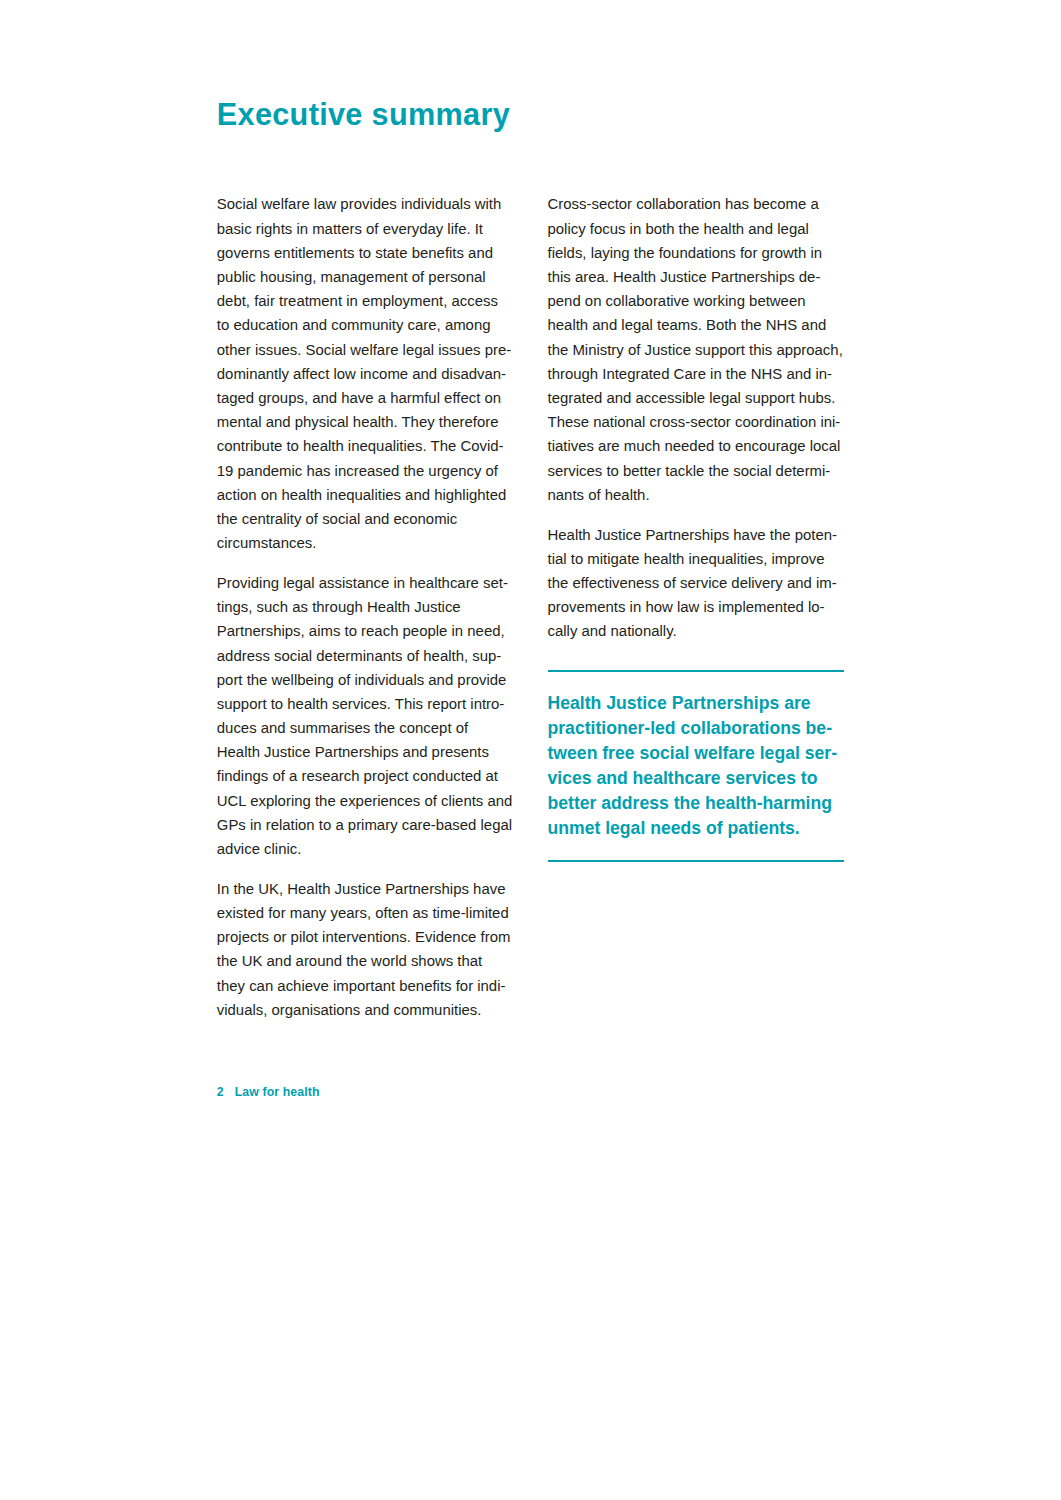Executive summary
Social welfare law provides individuals with basic rights in matters of everyday life. It governs entitlements to state benefits and public housing, management of personal debt, fair treatment in employment, access to education and community care, among other issues. Social welfare legal issues predominantly affect low income and disadvantaged groups, and have a harmful effect on mental and physical health. They therefore contribute to health inequalities. The Covid-19 pandemic has increased the urgency of action on health inequalities and highlighted the centrality of social and economic circumstances.
Providing legal assistance in healthcare settings, such as through Health Justice Partnerships, aims to reach people in need, address social determinants of health, support the wellbeing of individuals and provide support to health services. This report introduces and summarises the concept of Health Justice Partnerships and presents findings of a research project conducted at UCL exploring the experiences of clients and GPs in relation to a primary care-based legal advice clinic.
In the UK, Health Justice Partnerships have existed for many years, often as time-limited projects or pilot interventions. Evidence from the UK and around the world shows that they can achieve important benefits for individuals, organisations and communities.
Cross-sector collaboration has become a policy focus in both the health and legal fields, laying the foundations for growth in this area. Health Justice Partnerships depend on collaborative working between health and legal teams. Both the NHS and the Ministry of Justice support this approach, through Integrated Care in the NHS and integrated and accessible legal support hubs. These national cross-sector coordination initiatives are much needed to encourage local services to better tackle the social determinants of health.
Health Justice Partnerships have the potential to mitigate health inequalities, improve the effectiveness of service delivery and improvements in how law is implemented locally and nationally.
Health Justice Partnerships are practitioner-led collaborations between free social welfare legal services and healthcare services to better address the health-harming unmet legal needs of patients.
2 Law for health